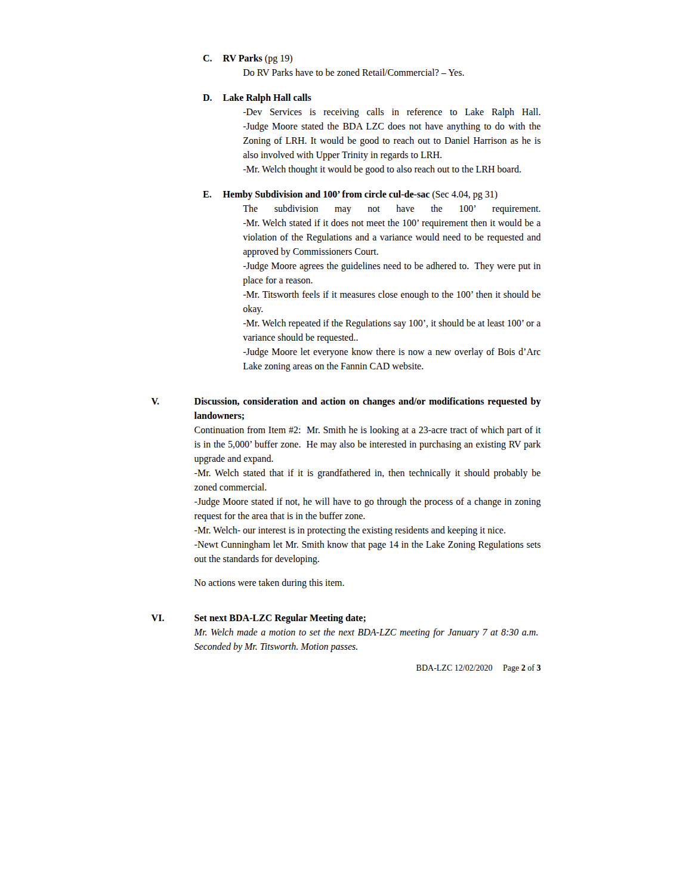C.
RV Parks (pg 19)
Do RV Parks have to be zoned Retail/Commercial? – Yes.
D.
Lake Ralph Hall calls
-Dev Services is receiving calls in reference to Lake Ralph Hall. -Judge Moore stated the BDA LZC does not have anything to do with the Zoning of LRH. It would be good to reach out to Daniel Harrison as he is also involved with Upper Trinity in regards to LRH.
-Mr. Welch thought it would be good to also reach out to the LRH board.
E.
Hemby Subdivision and 100’ from circle cul-de-sac (Sec 4.04, pg 31)
The subdivision may not have the 100’ requirement. -Mr. Welch stated if it does not meet the 100’ requirement then it would be a violation of the Regulations and a variance would need to be requested and approved by Commissioners Court.
-Judge Moore agrees the guidelines need to be adhered to. They were put in place for a reason.
-Mr. Titsworth feels if it measures close enough to the 100’ then it should be okay. -Mr. Welch repeated if the Regulations say 100’, it should be at least 100’ or a variance should be requested..
-Judge Moore let everyone know there is now a new overlay of Bois d’Arc Lake zoning areas on the Fannin CAD website.
V.
Discussion, consideration and action on changes and/or modifications requested by landowners;
Continuation from Item #2: Mr. Smith he is looking at a 23-acre tract of which part of it is in the 5,000’ buffer zone. He may also be interested in purchasing an existing RV park upgrade and expand.
-Mr. Welch stated that if it is grandfathered in, then technically it should probably be zoned commercial.
-Judge Moore stated if not, he will have to go through the process of a change in zoning request for the area that is in the buffer zone.
-Mr. Welch- our interest is in protecting the existing residents and keeping it nice.
-Newt Cunningham let Mr. Smith know that page 14 in the Lake Zoning Regulations sets out the standards for developing.
No actions were taken during this item.
VI.
Set next BDA-LZC Regular Meeting date;
Mr. Welch made a motion to set the next BDA-LZC meeting for January 7 at 8:30 a.m. Seconded by Mr. Titsworth. Motion passes.
BDA-LZC 12/02/2020 Page 2 of 3